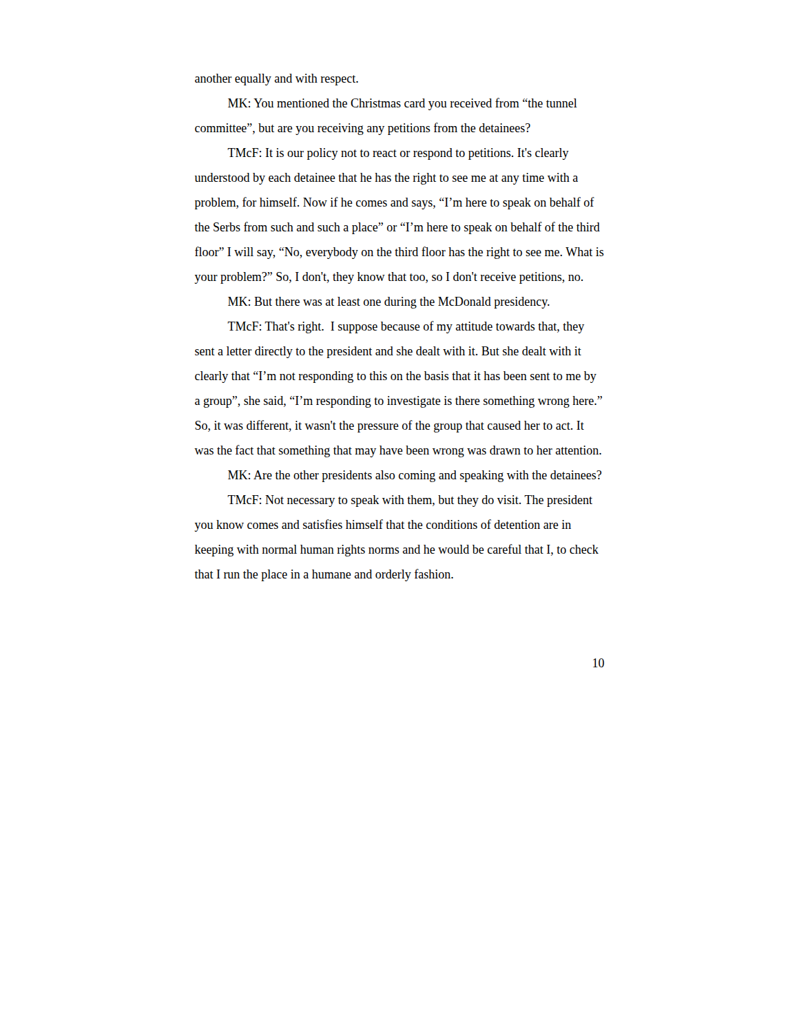another equally and with respect.
MK: You mentioned the Christmas card you received from “the tunnel committee”, but are you receiving any petitions from the detainees?
TMcF: It is our policy not to react or respond to petitions. It's clearly understood by each detainee that he has the right to see me at any time with a problem, for himself. Now if he comes and says, “I’m here to speak on behalf of the Serbs from such and such a place” or “I’m here to speak on behalf of the third floor” I will say, “No, everybody on the third floor has the right to see me. What is your problem?” So, I don't, they know that too, so I don't receive petitions, no.
MK: But there was at least one during the McDonald presidency.
TMcF: That's right. I suppose because of my attitude towards that, they sent a letter directly to the president and she dealt with it. But she dealt with it clearly that “I’m not responding to this on the basis that it has been sent to me by a group”, she said, “I’m responding to investigate is there something wrong here.” So, it was different, it wasn't the pressure of the group that caused her to act. It was the fact that something that may have been wrong was drawn to her attention.
MK: Are the other presidents also coming and speaking with the detainees?
TMcF: Not necessary to speak with them, but they do visit. The president you know comes and satisfies himself that the conditions of detention are in keeping with normal human rights norms and he would be careful that I, to check that I run the place in a humane and orderly fashion.
10